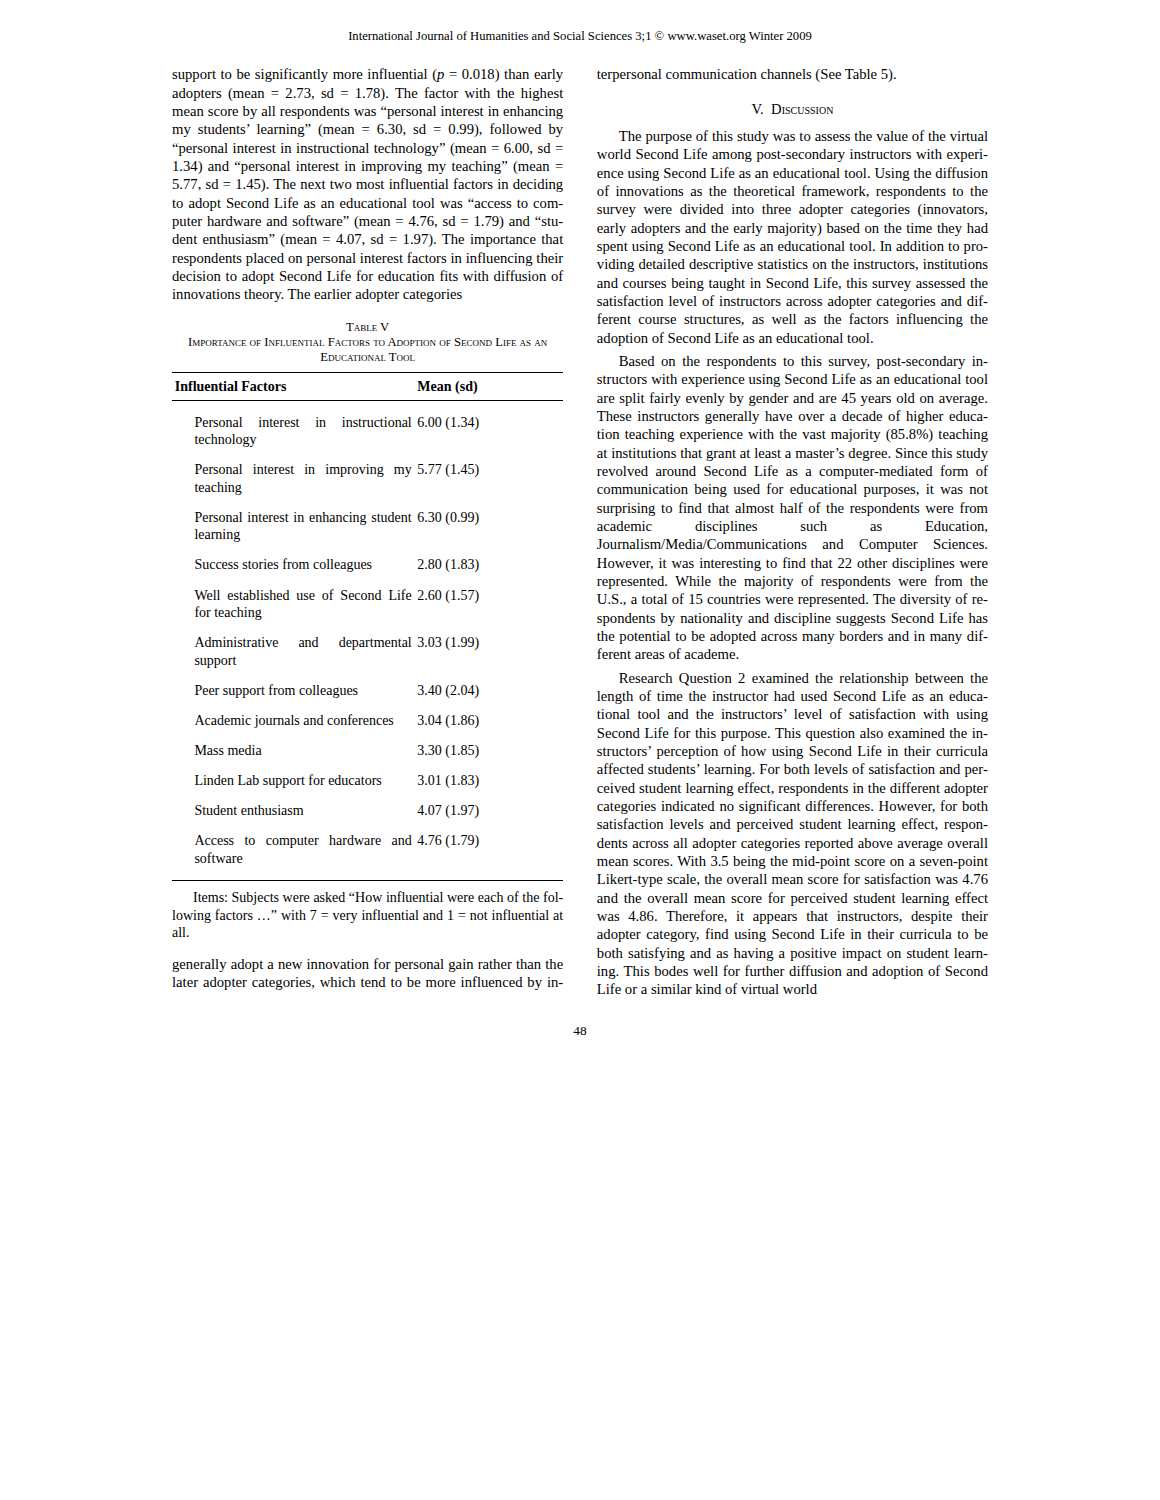International Journal of Humanities and Social Sciences 3;1 © www.waset.org Winter 2009
support to be significantly more influential (p = 0.018) than early adopters (mean = 2.73, sd = 1.78). The factor with the highest mean score by all respondents was “personal interest in enhancing my students’ learning” (mean = 6.30, sd = 0.99), followed by “personal interest in instructional technology” (mean = 6.00, sd = 1.34) and “personal interest in improving my teaching” (mean = 5.77, sd = 1.45). The next two most influential factors in deciding to adopt Second Life as an educational tool was “access to computer hardware and software” (mean = 4.76, sd = 1.79) and “student enthusiasm” (mean = 4.07, sd = 1.97). The importance that respondents placed on personal interest factors in influencing their decision to adopt Second Life for education fits with diffusion of innovations theory. The earlier adopter categories
Table V
Importance of Influential Factors to Adoption of Second Life as an Educational Tool
| Influential Factors | Mean (sd) |
| --- | --- |
| Personal interest in instructional technology | 6.00 (1.34) |
| Personal interest in improving my teaching | 5.77 (1.45) |
| Personal interest in enhancing student learning | 6.30 (0.99) |
| Success stories from colleagues | 2.80 (1.83) |
| Well established use of Second Life for teaching | 2.60 (1.57) |
| Administrative and departmental support | 3.03 (1.99) |
| Peer support from colleagues | 3.40 (2.04) |
| Academic journals and conferences | 3.04 (1.86) |
| Mass media | 3.30 (1.85) |
| Linden Lab support for educators | 3.01 (1.83) |
| Student enthusiasm | 4.07 (1.97) |
| Access to computer hardware and software | 4.76 (1.79) |
Items: Subjects were asked “How influential were each of the following factors …” with 7 = very influential and 1 = not influential at all.
generally adopt a new innovation for personal gain rather than the later adopter categories, which tend to be more influenced by interpersonal communication channels (See Table 5).
V. Discussion
The purpose of this study was to assess the value of the virtual world Second Life among post-secondary instructors with experience using Second Life as an educational tool. Using the diffusion of innovations as the theoretical framework, respondents to the survey were divided into three adopter categories (innovators, early adopters and the early majority) based on the time they had spent using Second Life as an educational tool. In addition to providing detailed descriptive statistics on the instructors, institutions and courses being taught in Second Life, this survey assessed the satisfaction level of instructors across adopter categories and different course structures, as well as the factors influencing the adoption of Second Life as an educational tool.
Based on the respondents to this survey, post-secondary instructors with experience using Second Life as an educational tool are split fairly evenly by gender and are 45 years old on average. These instructors generally have over a decade of higher education teaching experience with the vast majority (85.8%) teaching at institutions that grant at least a master’s degree. Since this study revolved around Second Life as a computer-mediated form of communication being used for educational purposes, it was not surprising to find that almost half of the respondents were from academic disciplines such as Education, Journalism/Media/Communications and Computer Sciences. However, it was interesting to find that 22 other disciplines were represented. While the majority of respondents were from the U.S., a total of 15 countries were represented. The diversity of respondents by nationality and discipline suggests Second Life has the potential to be adopted across many borders and in many different areas of academe.
Research Question 2 examined the relationship between the length of time the instructor had used Second Life as an educational tool and the instructors’ level of satisfaction with using Second Life for this purpose. This question also examined the instructors’ perception of how using Second Life in their curricula affected students’ learning. For both levels of satisfaction and perceived student learning effect, respondents in the different adopter categories indicated no significant differences. However, for both satisfaction levels and perceived student learning effect, respondents across all adopter categories reported above average overall mean scores. With 3.5 being the mid-point score on a seven-point Likert-type scale, the overall mean score for satisfaction was 4.76 and the overall mean score for perceived student learning effect was 4.86. Therefore, it appears that instructors, despite their adopter category, find using Second Life in their curricula to be both satisfying and as having a positive impact on student learning. This bodes well for further diffusion and adoption of Second Life or a similar kind of virtual world
48